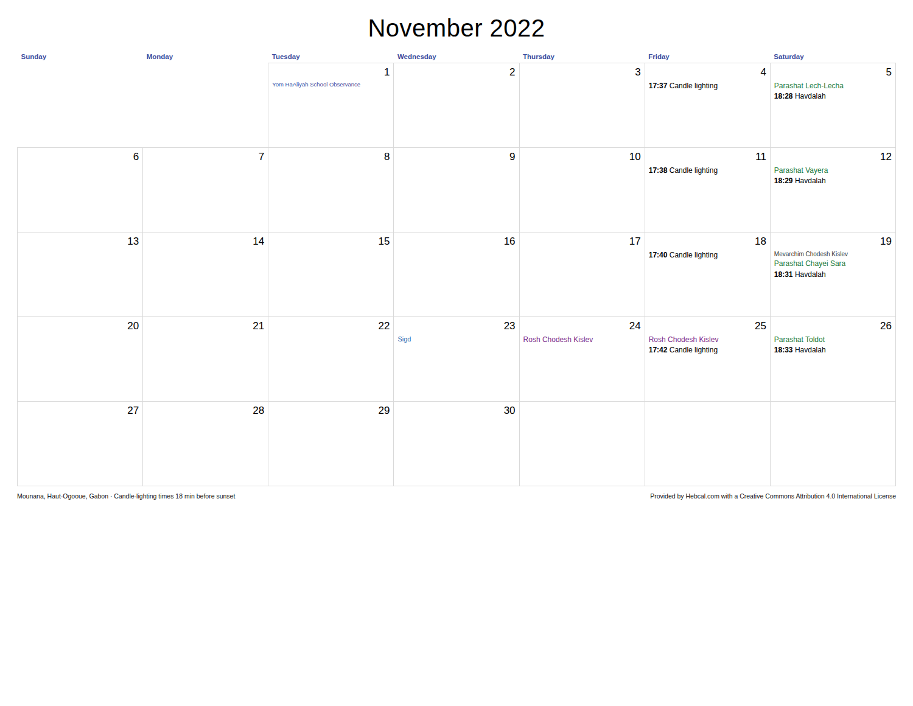November 2022
| Sunday | Monday | Tuesday | Wednesday | Thursday | Friday | Saturday |
| --- | --- | --- | --- | --- | --- | --- |
| | | 1 Yom HaAliyah School Observance | 2 | 3 | 4 17:37 Candle lighting | 5 Parashat Lech-Lecha 18:28 Havdalah |
| 6 | 7 | 8 | 9 | 10 | 11 17:38 Candle lighting | 12 Parashat Vayera 18:29 Havdalah |
| 13 | 14 | 15 | 16 | 17 | 18 17:40 Candle lighting | 19 Mevarchim Chodesh Kislev Parashat Chayei Sara 18:31 Havdalah |
| 20 | 21 | 22 | 23 Sigd | 24 Rosh Chodesh Kislev | 25 Rosh Chodesh Kislev 17:42 Candle lighting | 26 Parashat Toldot 18:33 Havdalah |
| 27 | 28 | 29 | 30 | | | |
Mounana, Haut-Ogooue, Gabon · Candle-lighting times 18 min before sunset
Provided by Hebcal.com with a Creative Commons Attribution 4.0 International License